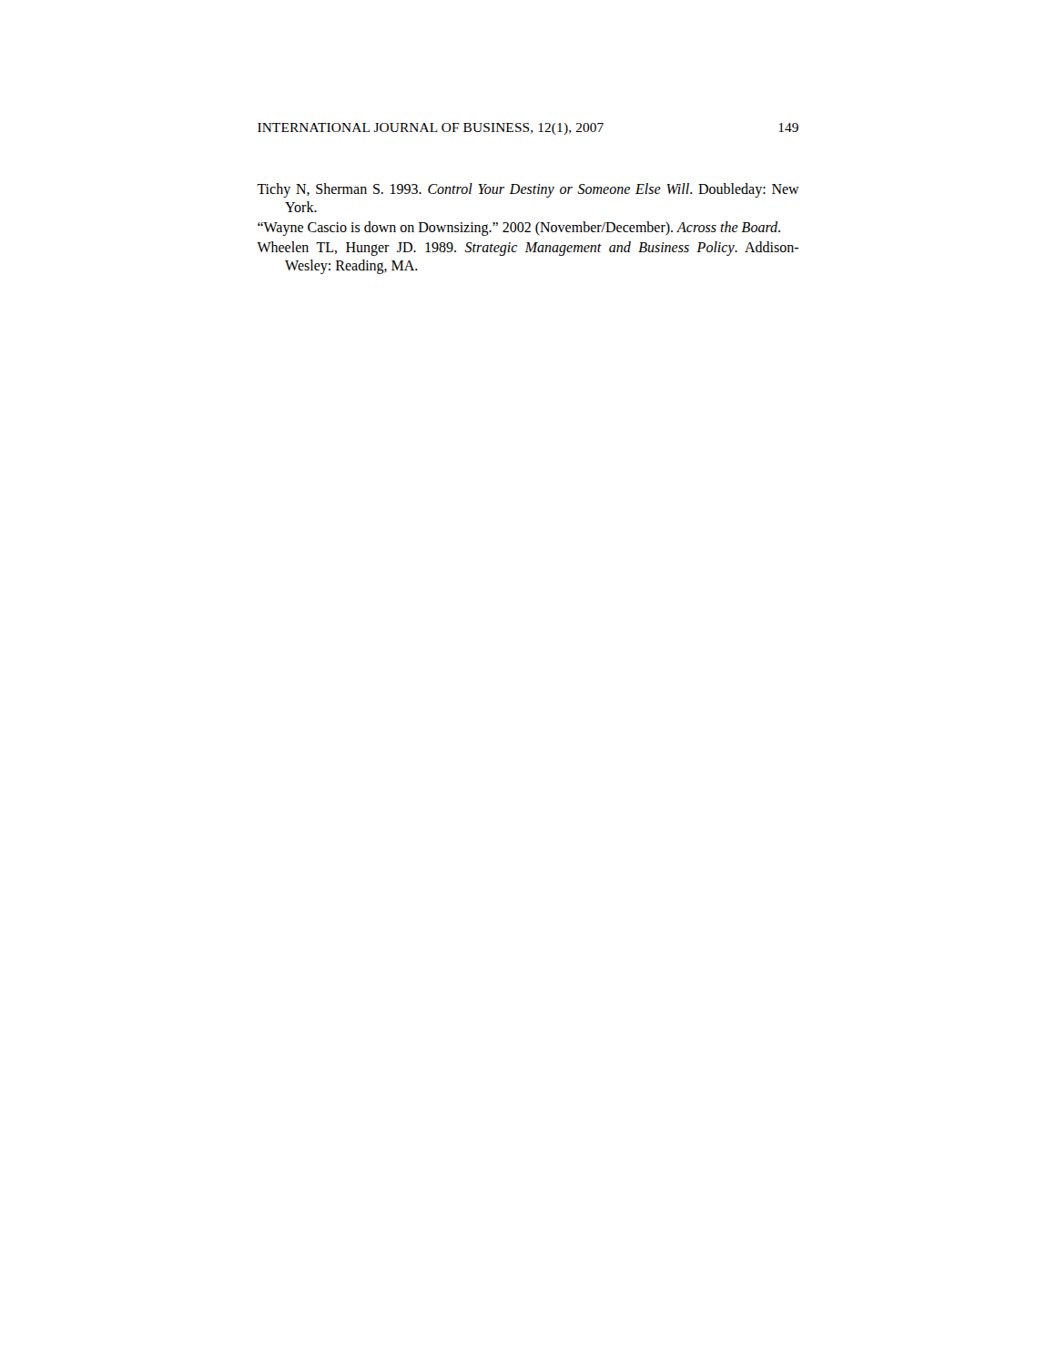International Journal of Business, 12(1), 2007 149
Tichy N, Sherman S. 1993. Control Your Destiny or Someone Else Will. Doubleday: New York.
“Wayne Cascio is down on Downsizing.” 2002 (November/December). Across the Board.
Wheelen TL, Hunger JD. 1989. Strategic Management and Business Policy. Addison-Wesley: Reading, MA.